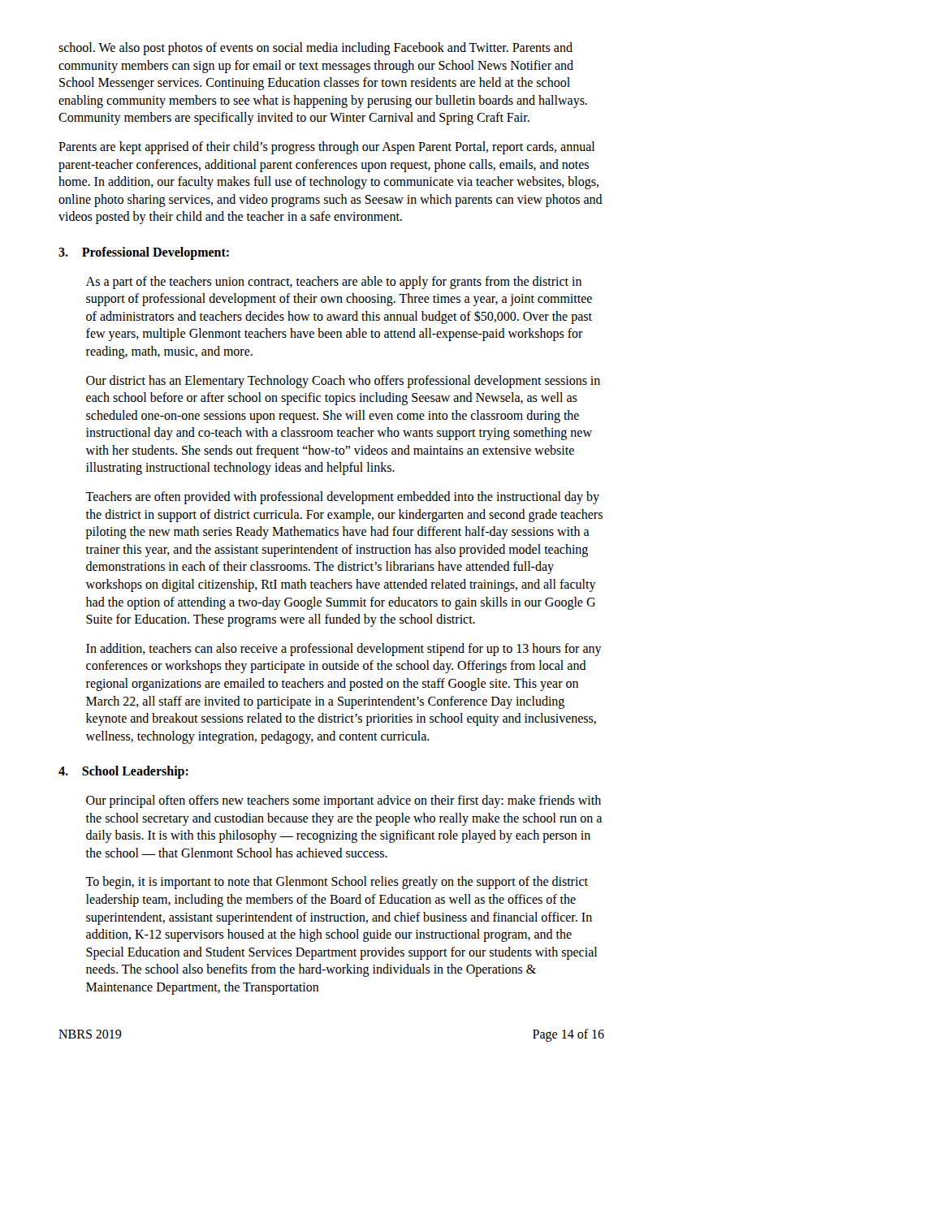school. We also post photos of events on social media including Facebook and Twitter. Parents and community members can sign up for email or text messages through our School News Notifier and School Messenger services. Continuing Education classes for town residents are held at the school enabling community members to see what is happening by perusing our bulletin boards and hallways. Community members are specifically invited to our Winter Carnival and Spring Craft Fair.
Parents are kept apprised of their child’s progress through our Aspen Parent Portal, report cards, annual parent-teacher conferences, additional parent conferences upon request, phone calls, emails, and notes home. In addition, our faculty makes full use of technology to communicate via teacher websites, blogs, online photo sharing services, and video programs such as Seesaw in which parents can view photos and videos posted by their child and the teacher in a safe environment.
3. Professional Development:
As a part of the teachers union contract, teachers are able to apply for grants from the district in support of professional development of their own choosing. Three times a year, a joint committee of administrators and teachers decides how to award this annual budget of $50,000. Over the past few years, multiple Glenmont teachers have been able to attend all-expense-paid workshops for reading, math, music, and more.
Our district has an Elementary Technology Coach who offers professional development sessions in each school before or after school on specific topics including Seesaw and Newsela, as well as scheduled one-on-one sessions upon request. She will even come into the classroom during the instructional day and co-teach with a classroom teacher who wants support trying something new with her students. She sends out frequent “how-to” videos and maintains an extensive website illustrating instructional technology ideas and helpful links.
Teachers are often provided with professional development embedded into the instructional day by the district in support of district curricula. For example, our kindergarten and second grade teachers piloting the new math series Ready Mathematics have had four different half-day sessions with a trainer this year, and the assistant superintendent of instruction has also provided model teaching demonstrations in each of their classrooms. The district’s librarians have attended full-day workshops on digital citizenship, RtI math teachers have attended related trainings, and all faculty had the option of attending a two-day Google Summit for educators to gain skills in our Google G Suite for Education. These programs were all funded by the school district.
In addition, teachers can also receive a professional development stipend for up to 13 hours for any conferences or workshops they participate in outside of the school day. Offerings from local and regional organizations are emailed to teachers and posted on the staff Google site. This year on March 22, all staff are invited to participate in a Superintendent’s Conference Day including keynote and breakout sessions related to the district’s priorities in school equity and inclusiveness, wellness, technology integration, pedagogy, and content curricula.
4. School Leadership:
Our principal often offers new teachers some important advice on their first day: make friends with the school secretary and custodian because they are the people who really make the school run on a daily basis. It is with this philosophy — recognizing the significant role played by each person in the school — that Glenmont School has achieved success.
To begin, it is important to note that Glenmont School relies greatly on the support of the district leadership team, including the members of the Board of Education as well as the offices of the superintendent, assistant superintendent of instruction, and chief business and financial officer. In addition, K-12 supervisors housed at the high school guide our instructional program, and the Special Education and Student Services Department provides support for our students with special needs. The school also benefits from the hard-working individuals in the Operations & Maintenance Department, the Transportation
NBRS 2019 Page 14 of 16